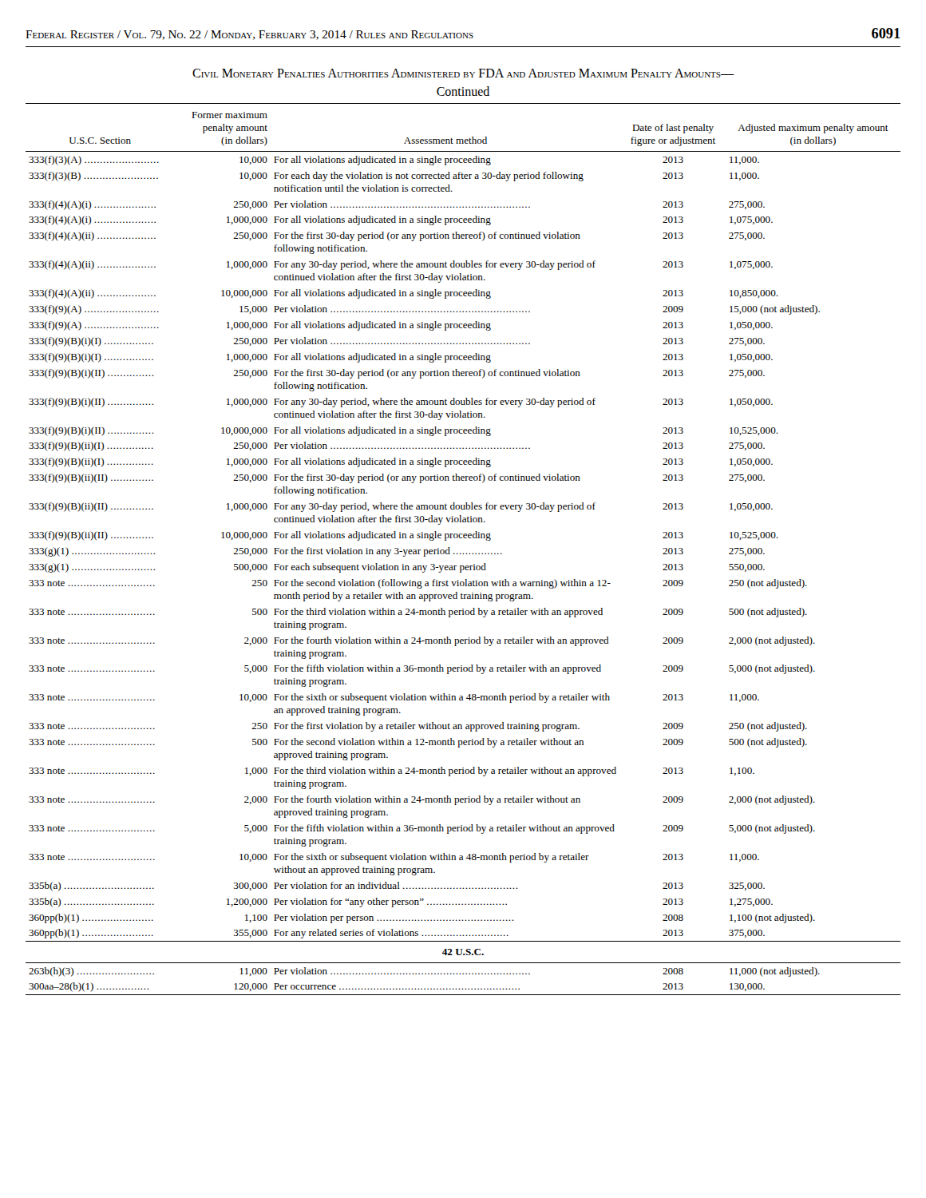Federal Register / Vol. 79, No. 22 / Monday, February 3, 2014 / Rules and Regulations 6091
Civil Monetary Penalties Authorities Administered by FDA and Adjusted Maximum Penalty Amounts— Continued
| U.S.C. Section | Former maximum penalty amount (in dollars) | Assessment method | Date of last penalty figure or adjustment | Adjusted maximum penalty amount (in dollars) |
| --- | --- | --- | --- | --- |
| 333(f)(3)(A) ........................ | 10,000 | For all violations adjudicated in a single proceeding | 2013 | 11,000. |
| 333(f)(3)(B) ........................ | 10,000 | For each day the violation is not corrected after a 30-day period following notification until the violation is corrected. | 2013 | 11,000. |
| 333(f)(4)(A)(i) .................... | 250,000 | Per violation ................................................................ | 2013 | 275,000. |
| 333(f)(4)(A)(i) .................... | 1,000,000 | For all violations adjudicated in a single proceeding | 2013 | 1,075,000. |
| 333(f)(4)(A)(ii) ................... | 250,000 | For the first 30-day period (or any portion thereof) of continued violation following notification. | 2013 | 275,000. |
| 333(f)(4)(A)(ii) ................... | 1,000,000 | For any 30-day period, where the amount doubles for every 30-day period of continued violation after the first 30-day violation. | 2013 | 1,075,000. |
| 333(f)(4)(A)(ii) ................... | 10,000,000 | For all violations adjudicated in a single proceeding | 2013 | 10,850,000. |
| 333(f)(9)(A) ........................ | 15,000 | Per violation ................................................................ | 2009 | 15,000 (not adjusted). |
| 333(f)(9)(A) ........................ | 1,000,000 | For all violations adjudicated in a single proceeding | 2013 | 1,050,000. |
| 333(f)(9)(B)(i)(I) ................ | 250,000 | Per violation ................................................................ | 2013 | 275,000. |
| 333(f)(9)(B)(i)(I) ................ | 1,000,000 | For all violations adjudicated in a single proceeding | 2013 | 1,050,000. |
| 333(f)(9)(B)(i)(II) ............... | 250,000 | For the first 30-day period (or any portion thereof) of continued violation following notification. | 2013 | 275,000. |
| 333(f)(9)(B)(i)(II) ............... | 1,000,000 | For any 30-day period, where the amount doubles for every 30-day period of continued violation after the first 30-day violation. | 2013 | 1,050,000. |
| 333(f)(9)(B)(i)(II) ............... | 10,000,000 | For all violations adjudicated in a single proceeding | 2013 | 10,525,000. |
| 333(f)(9)(B)(ii)(I) ............... | 250,000 | Per violation ................................................................ | 2013 | 275,000. |
| 333(f)(9)(B)(ii)(I) ............... | 1,000,000 | For all violations adjudicated in a single proceeding | 2013 | 1,050,000. |
| 333(f)(9)(B)(ii)(II) .............. | 250,000 | For the first 30-day period (or any portion thereof) of continued violation following notification. | 2013 | 275,000. |
| 333(f)(9)(B)(ii)(II) .............. | 1,000,000 | For any 30-day period, where the amount doubles for every 30-day period of continued violation after the first 30-day violation. | 2013 | 1,050,000. |
| 333(f)(9)(B)(ii)(II) .............. | 10,000,000 | For all violations adjudicated in a single proceeding | 2013 | 10,525,000. |
| 333(g)(1) ........................... | 250,000 | For the first violation in any 3-year period ................ | 2013 | 275,000. |
| 333(g)(1) ........................... | 500,000 | For each subsequent violation in any 3-year period | 2013 | 550,000. |
| 333 note ............................ | 250 | For the second violation (following a first violation with a warning) within a 12-month period by a retailer with an approved training program. | 2009 | 250 (not adjusted). |
| 333 note ............................ | 500 | For the third violation within a 24-month period by a retailer with an approved training program. | 2009 | 500 (not adjusted). |
| 333 note ............................ | 2,000 | For the fourth violation within a 24-month period by a retailer with an approved training program. | 2009 | 2,000 (not adjusted). |
| 333 note ............................ | 5,000 | For the fifth violation within a 36-month period by a retailer with an approved training program. | 2009 | 5,000 (not adjusted). |
| 333 note ............................ | 10,000 | For the sixth or subsequent violation within a 48-month period by a retailer with an approved training program. | 2013 | 11,000. |
| 333 note ............................ | 250 | For the first violation by a retailer without an approved training program. | 2009 | 250 (not adjusted). |
| 333 note ............................ | 500 | For the second violation within a 12-month period by a retailer without an approved training program. | 2009 | 500 (not adjusted). |
| 333 note ............................ | 1,000 | For the third violation within a 24-month period by a retailer without an approved training program. | 2013 | 1,100. |
| 333 note ............................ | 2,000 | For the fourth violation within a 24-month period by a retailer without an approved training program. | 2009 | 2,000 (not adjusted). |
| 333 note ............................ | 5,000 | For the fifth violation within a 36-month period by a retailer without an approved training program. | 2009 | 5,000 (not adjusted). |
| 333 note ............................ | 10,000 | For the sixth or subsequent violation within a 48-month period by a retailer without an approved training program. | 2013 | 11,000. |
| 335b(a) ............................. | 300,000 | Per violation for an individual ..................................... | 2013 | 325,000. |
| 335b(a) ............................. | 1,200,000 | Per violation for “any other person” .......................... | 2013 | 1,275,000. |
| 360pp(b)(1) ....................... | 1,100 | Per violation per person ............................................ | 2008 | 1,100 (not adjusted). |
| 360pp(b)(1) ....................... | 355,000 | For any related series of violations ............................ | 2013 | 375,000. |
| 42 U.S.C. |
| 263b(h)(3) ......................... | 11,000 | Per violation ................................................................ | 2008 | 11,000 (not adjusted). |
| 300aa–28(b)(1) ................. | 120,000 | Per occurrence .......................................................... | 2013 | 130,000. |